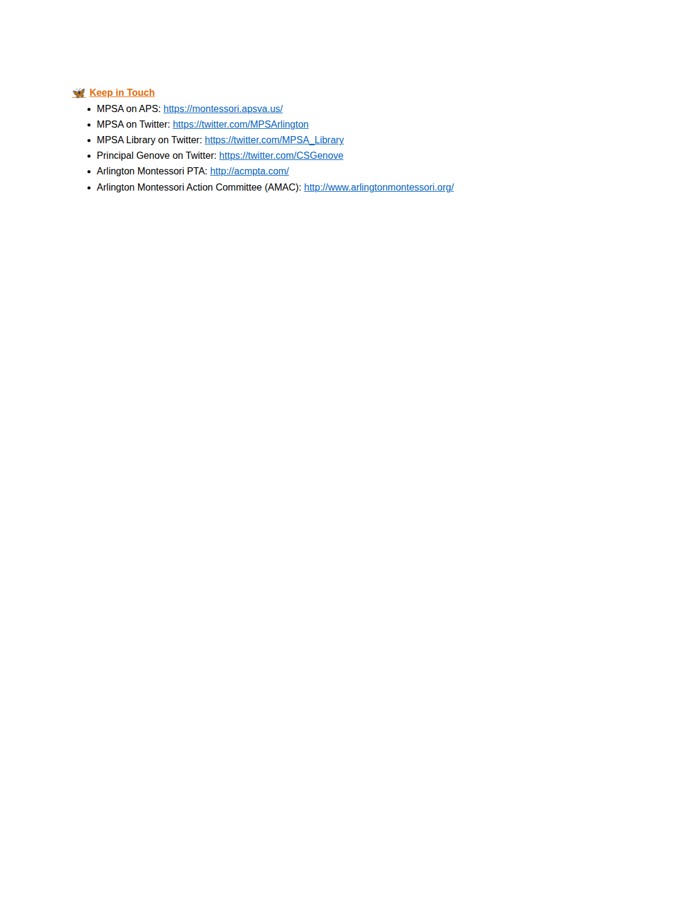🦋Keep in Touch
MPSA on APS: https://montessori.apsva.us/
MPSA on Twitter: https://twitter.com/MPSArlington
MPSA Library on Twitter: https://twitter.com/MPSA_Library
Principal Genove on Twitter: https://twitter.com/CSGenove
Arlington Montessori PTA: http://acmpta.com/
Arlington Montessori Action Committee (AMAC): http://www.arlingtonmontessori.org/